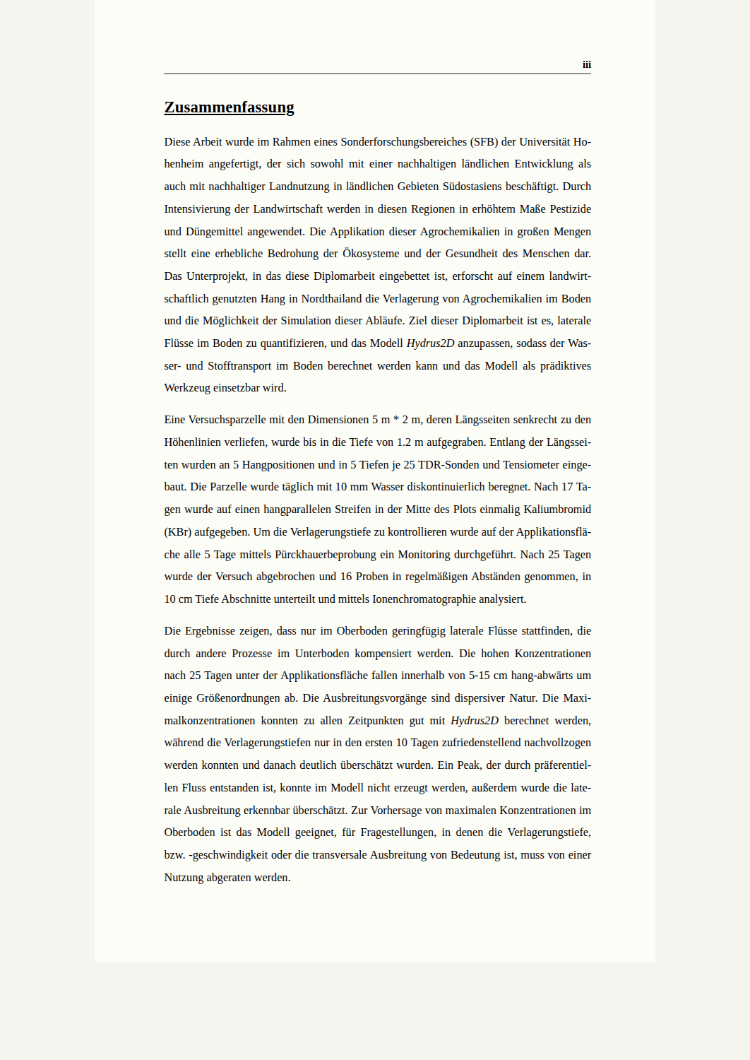iii
Zusammenfassung
Diese Arbeit wurde im Rahmen eines Sonderforschungsbereiches (SFB) der Universität Hohenheim angefertigt, der sich sowohl mit einer nachhaltigen ländlichen Entwicklung als auch mit nachhaltiger Landnutzung in ländlichen Gebieten Südostasiens beschäftigt. Durch Intensivierung der Landwirtschaft werden in diesen Regionen in erhöhtem Maße Pestizide und Düngemittel angewendet. Die Applikation dieser Agrochemikalien in großen Mengen stellt eine erhebliche Bedrohung der Ökosysteme und der Gesundheit des Menschen dar. Das Unterprojekt, in das diese Diplomarbeit eingebettet ist, erforscht auf einem landwirtschaftlich genutzten Hang in Nordthailand die Verlagerung von Agrochemikalien im Boden und die Möglichkeit der Simulation dieser Abläufe. Ziel dieser Diplomarbeit ist es, laterale Flüsse im Boden zu quantifizieren, und das Modell Hydrus2D anzupassen, sodass der Wasser- und Stofftransport im Boden berechnet werden kann und das Modell als prädiktives Werkzeug einsetzbar wird.
Eine Versuchsparzelle mit den Dimensionen 5 m * 2 m, deren Längsseiten senkrecht zu den Höhenlinien verliefen, wurde bis in die Tiefe von 1.2 m aufgegraben. Entlang der Längsseiten wurden an 5 Hangpositionen und in 5 Tiefen je 25 TDR-Sonden und Tensiometer eingebaut. Die Parzelle wurde täglich mit 10 mm Wasser diskontinuierlich beregnet. Nach 17 Tagen wurde auf einen hangparallelen Streifen in der Mitte des Plots einmalig Kaliumbromid (KBr) aufgegeben. Um die Verlagerungstiefe zu kontrollieren wurde auf der Applikationsfläche alle 5 Tage mittels Pürckhauerbeprobung ein Monitoring durchgeführt. Nach 25 Tagen wurde der Versuch abgebrochen und 16 Proben in regelmäßigen Abständen genommen, in 10 cm Tiefe Abschnitte unterteilt und mittels Ionenchromatographie analysiert.
Die Ergebnisse zeigen, dass nur im Oberboden geringfügig laterale Flüsse stattfinden, die durch andere Prozesse im Unterboden kompensiert werden. Die hohen Konzentrationen nach 25 Tagen unter der Applikationsfläche fallen innerhalb von 5-15 cm hang-abwärts um einige Größenordnungen ab. Die Ausbreitungsvorgänge sind dispersiver Natur. Die Maximalkonzentrationen konnten zu allen Zeitpunkten gut mit Hydrus2D berechnet werden, während die Verlagerungstiefen nur in den ersten 10 Tagen zufriedenstellend nachvollzogen werden konnten und danach deutlich überschätzt wurden. Ein Peak, der durch präferentiellen Fluss entstanden ist, konnte im Modell nicht erzeugt werden, außerdem wurde die laterale Ausbreitung erkennbar überschätzt. Zur Vorhersage von maximalen Konzentrationen im Oberboden ist das Modell geeignet, für Fragestellungen, in denen die Verlagerungstiefe, bzw. -geschwindigkeit oder die transversale Ausbreitung von Bedeutung ist, muss von einer Nutzung abgeraten werden.